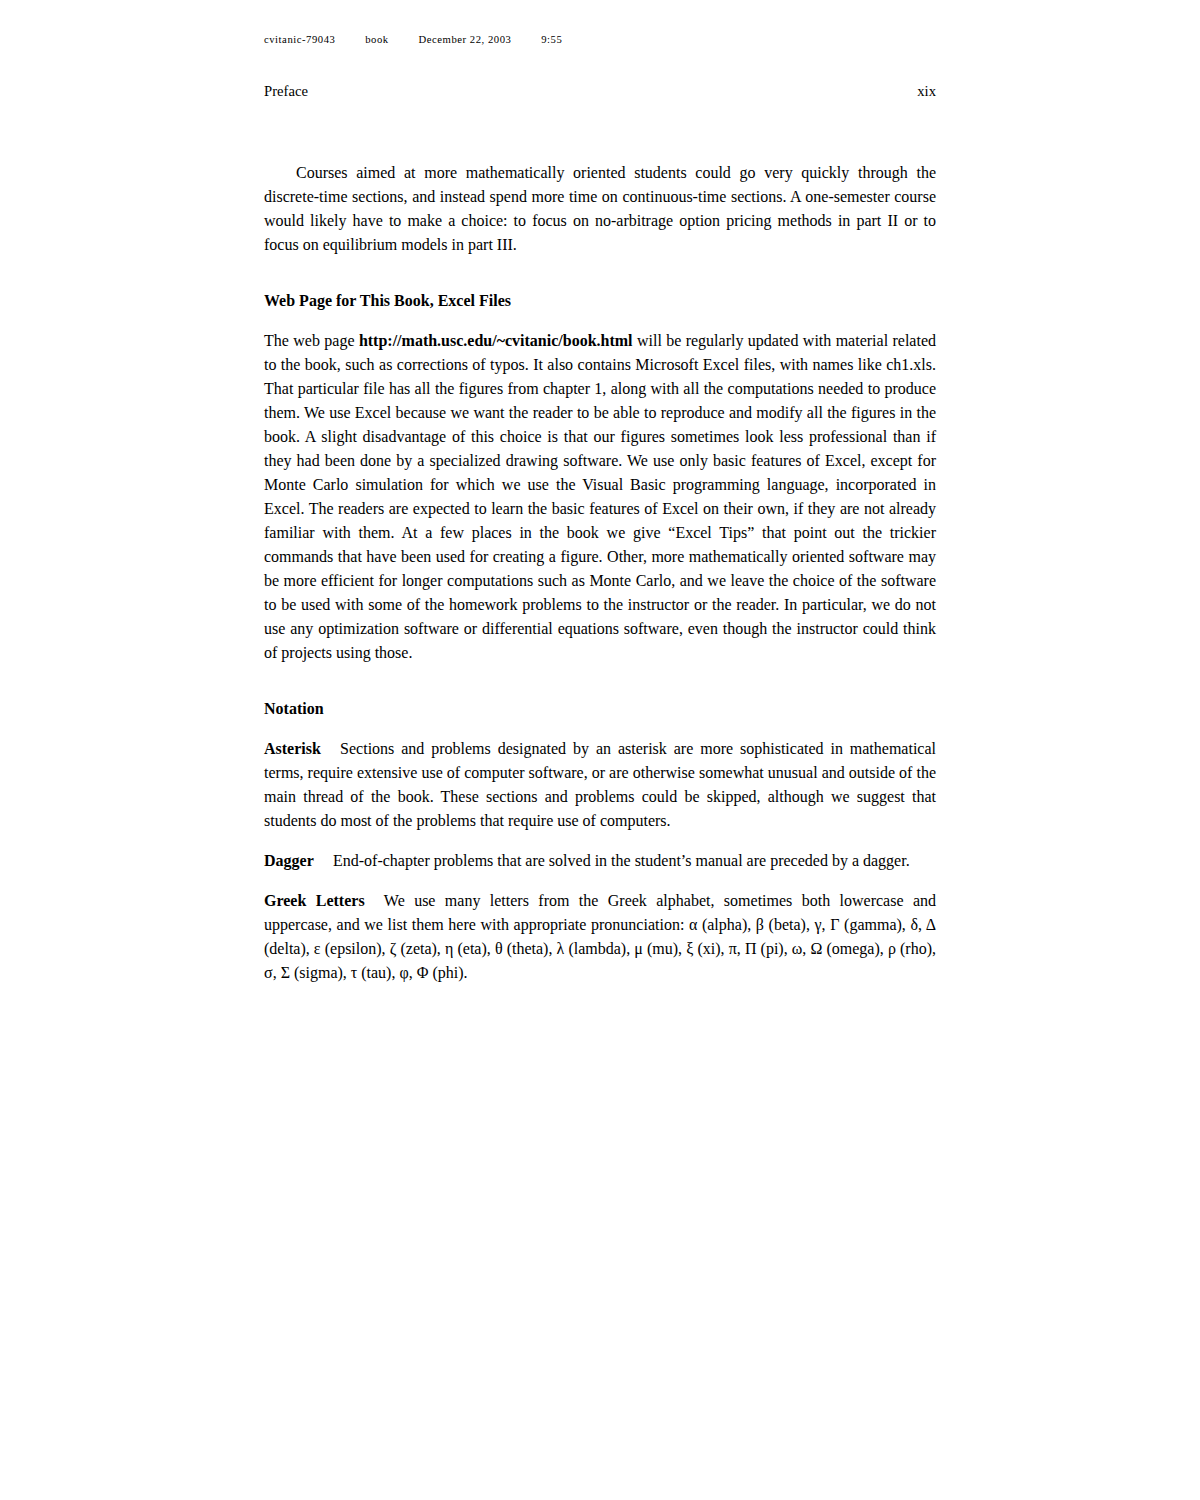cvitanic-79043 book December 22, 2003 9:55
Preface
xix
Courses aimed at more mathematically oriented students could go very quickly through the discrete-time sections, and instead spend more time on continuous-time sections. A one-semester course would likely have to make a choice: to focus on no-arbitrage option pricing methods in part II or to focus on equilibrium models in part III.
Web Page for This Book, Excel Files
The web page http://math.usc.edu/~cvitanic/book.html will be regularly updated with material related to the book, such as corrections of typos. It also contains Microsoft Excel files, with names like ch1.xls. That particular file has all the figures from chapter 1, along with all the computations needed to produce them. We use Excel because we want the reader to be able to reproduce and modify all the figures in the book. A slight disadvantage of this choice is that our figures sometimes look less professional than if they had been done by a specialized drawing software. We use only basic features of Excel, except for Monte Carlo simulation for which we use the Visual Basic programming language, incorporated in Excel. The readers are expected to learn the basic features of Excel on their own, if they are not already familiar with them. At a few places in the book we give “Excel Tips” that point out the trickier commands that have been used for creating a figure. Other, more mathematically oriented software may be more efficient for longer computations such as Monte Carlo, and we leave the choice of the software to be used with some of the homework problems to the instructor or the reader. In particular, we do not use any optimization software or differential equations software, even though the instructor could think of projects using those.
Notation
Asterisk Sections and problems designated by an asterisk are more sophisticated in mathematical terms, require extensive use of computer software, or are otherwise somewhat unusual and outside of the main thread of the book. These sections and problems could be skipped, although we suggest that students do most of the problems that require use of computers.
Dagger End-of-chapter problems that are solved in the student’s manual are preceded by a dagger.
Greek Letters We use many letters from the Greek alphabet, sometimes both lowercase and uppercase, and we list them here with appropriate pronunciation: α (alpha), β (beta), γ, Γ (gamma), δ, Δ (delta), ε (epsilon), ζ (zeta), η (eta), θ (theta), λ (lambda), μ (mu), ξ (xi), π, Π (pi), ω, Ω (omega), ρ (rho), σ, Σ (sigma), τ (tau), φ, Φ (phi).